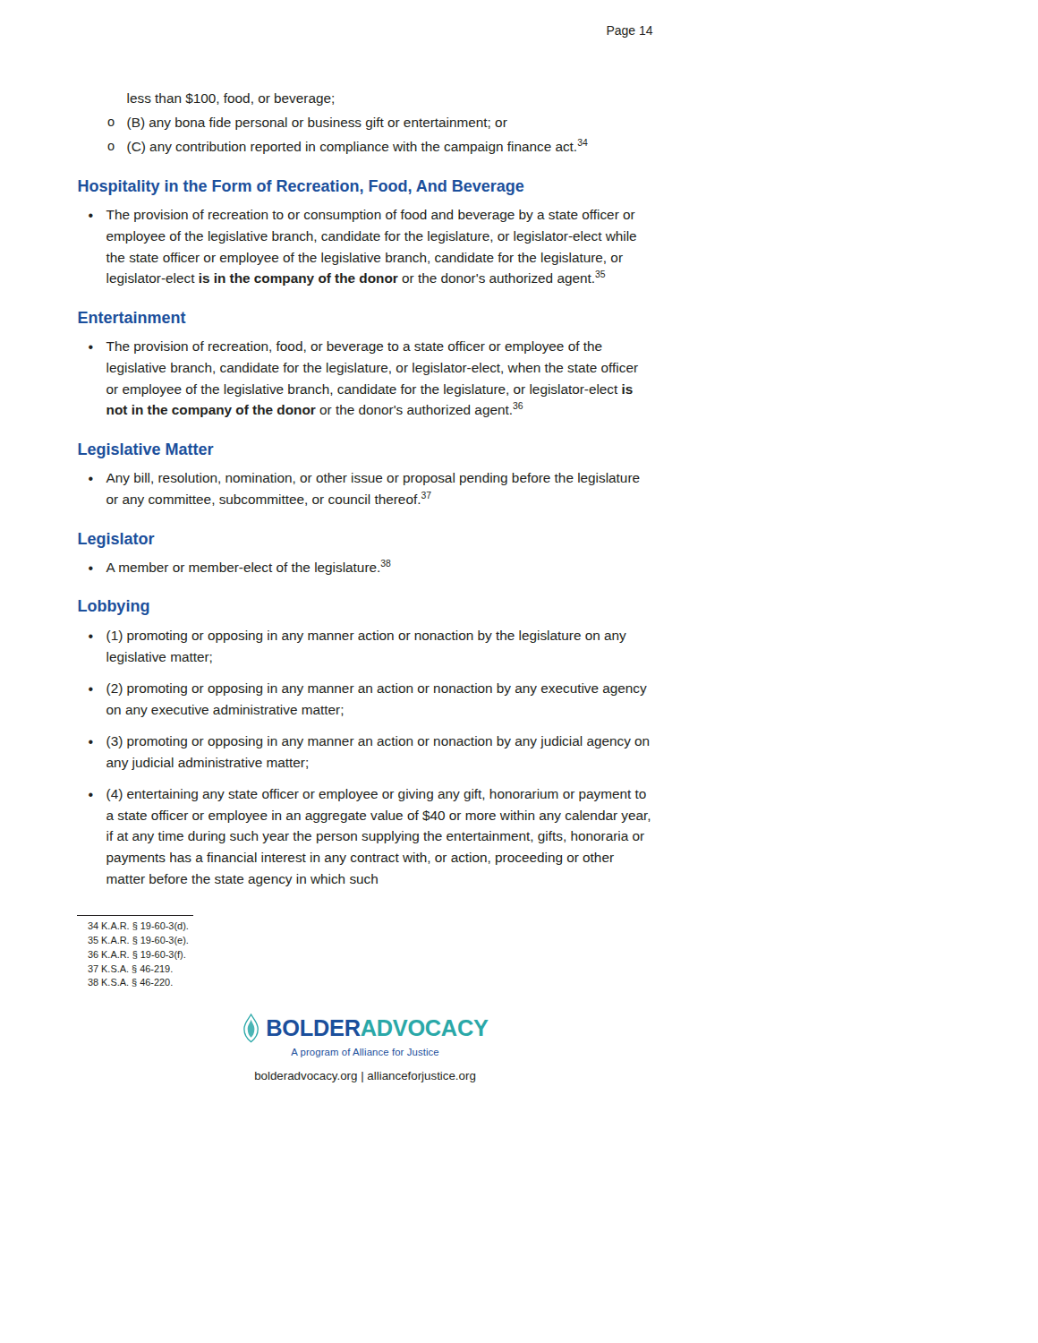Page 14
less than $100, food, or beverage;
(B) any bona fide personal or business gift or entertainment; or
(C) any contribution reported in compliance with the campaign finance act.34
Hospitality in the Form of Recreation, Food, And Beverage
The provision of recreation to or consumption of food and beverage by a state officer or employee of the legislative branch, candidate for the legislature, or legislator-elect while the state officer or employee of the legislative branch, candidate for the legislature, or legislator-elect is in the company of the donor or the donor's authorized agent.35
Entertainment
The provision of recreation, food, or beverage to a state officer or employee of the legislative branch, candidate for the legislature, or legislator-elect, when the state officer or employee of the legislative branch, candidate for the legislature, or legislator-elect is not in the company of the donor or the donor's authorized agent.36
Legislative Matter
Any bill, resolution, nomination, or other issue or proposal pending before the legislature or any committee, subcommittee, or council thereof.37
Legislator
A member or member-elect of the legislature.38
Lobbying
(1) promoting or opposing in any manner action or nonaction by the legislature on any legislative matter;
(2) promoting or opposing in any manner an action or nonaction by any executive agency on any executive administrative matter;
(3) promoting or opposing in any manner an action or nonaction by any judicial agency on any judicial administrative matter;
(4) entertaining any state officer or employee or giving any gift, honorarium or payment to a state officer or employee in an aggregate value of $40 or more within any calendar year, if at any time during such year the person supplying the entertainment, gifts, honoraria or payments has a financial interest in any contract with, or action, proceeding or other matter before the state agency in which such
34 K.A.R. § 19-60-3(d).
35 K.A.R. § 19-60-3(e).
36 K.A.R. § 19-60-3(f).
37 K.S.A. § 46-219.
38 K.S.A. § 46-220.
BOLDER ADVOCACY
A program of Alliance for Justice
bolderadvocacy.org | allianceforjustice.org